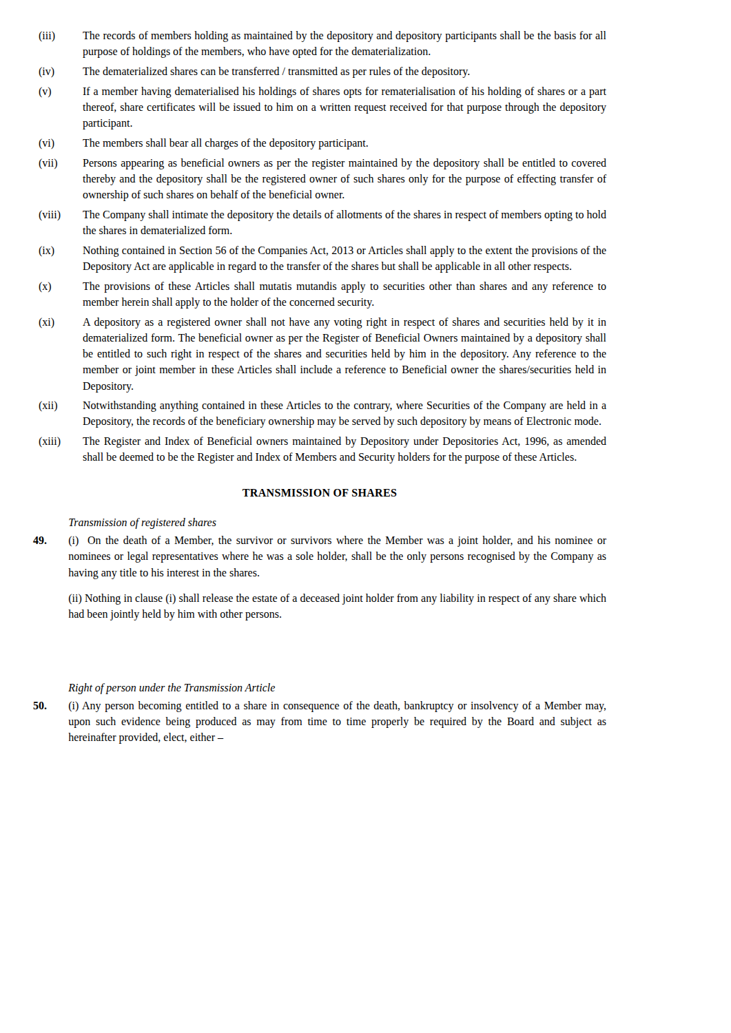(iii) The records of members holding as maintained by the depository and depository participants shall be the basis for all purpose of holdings of the members, who have opted for the dematerialization.
(iv) The dematerialized shares can be transferred / transmitted as per rules of the depository.
(v) If a member having dematerialised his holdings of shares opts for rematerialisation of his holding of shares or a part thereof, share certificates will be issued to him on a written request received for that purpose through the depository participant.
(vi) The members shall bear all charges of the depository participant.
(vii) Persons appearing as beneficial owners as per the register maintained by the depository shall be entitled to covered thereby and the depository shall be the registered owner of such shares only for the purpose of effecting transfer of ownership of such shares on behalf of the beneficial owner.
(viii) The Company shall intimate the depository the details of allotments of the shares in respect of members opting to hold the shares in dematerialized form.
(ix) Nothing contained in Section 56 of the Companies Act, 2013 or Articles shall apply to the extent the provisions of the Depository Act are applicable in regard to the transfer of the shares but shall be applicable in all other respects.
(x) The provisions of these Articles shall mutatis mutandis apply to securities other than shares and any reference to member herein shall apply to the holder of the concerned security.
(xi) A depository as a registered owner shall not have any voting right in respect of shares and securities held by it in dematerialized form. The beneficial owner as per the Register of Beneficial Owners maintained by a depository shall be entitled to such right in respect of the shares and securities held by him in the depository. Any reference to the member or joint member in these Articles shall include a reference to Beneficial owner the shares/securities held in Depository.
(xii) Notwithstanding anything contained in these Articles to the contrary, where Securities of the Company are held in a Depository, the records of the beneficiary ownership may be served by such depository by means of Electronic mode.
(xiii) The Register and Index of Beneficial owners maintained by Depository under Depositories Act, 1996, as amended shall be deemed to be the Register and Index of Members and Security holders for the purpose of these Articles.
TRANSMISSION OF SHARES
Transmission of registered shares
49.
(i) On the death of a Member, the survivor or survivors where the Member was a joint holder, and his nominee or nominees or legal representatives where he was a sole holder, shall be the only persons recognised by the Company as having any title to his interest in the shares.
(ii) Nothing in clause (i) shall release the estate of a deceased joint holder from any liability in respect of any share which had been jointly held by him with other persons.
Right of person under the Transmission Article
50.
(i) Any person becoming entitled to a share in consequence of the death, bankruptcy or insolvency of a Member may, upon such evidence being produced as may from time to time properly be required by the Board and subject as hereinafter provided, elect, either –